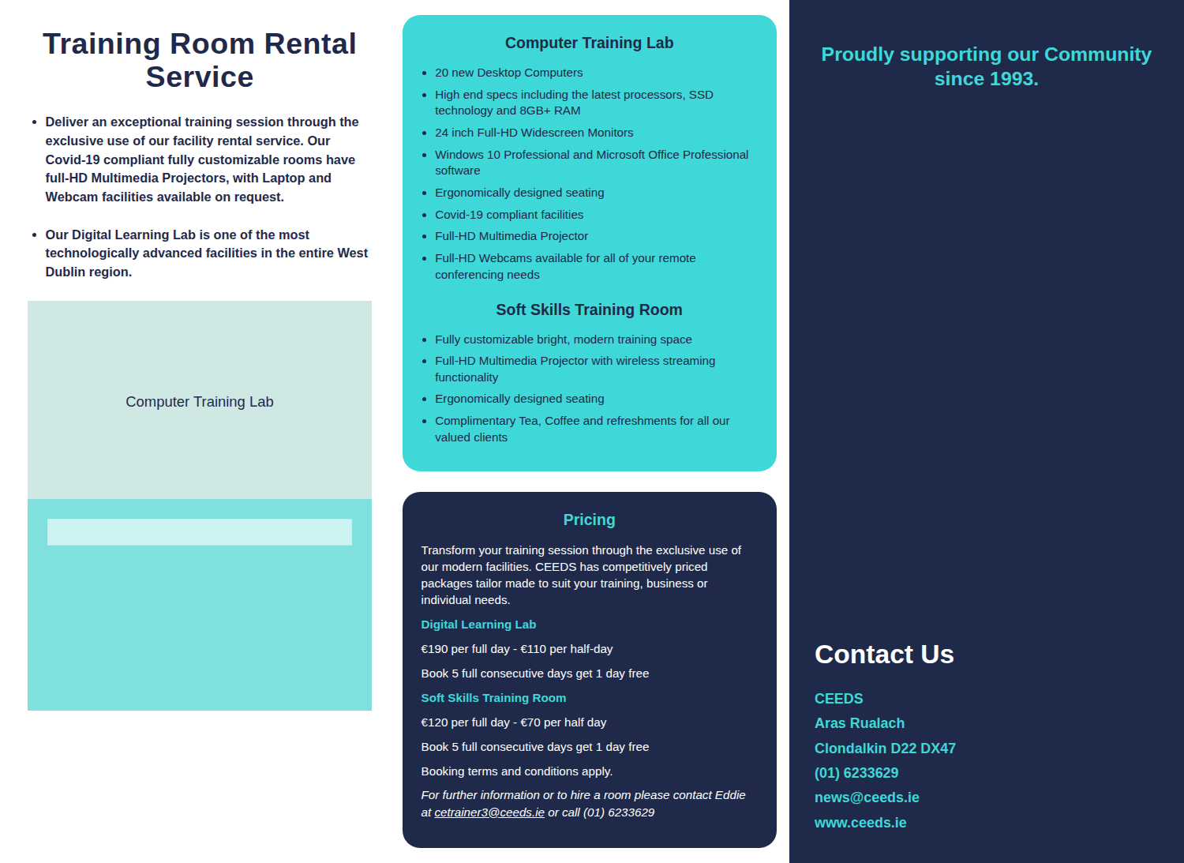Training Room Rental Service
Deliver an exceptional training session through the exclusive use of our facility rental service. Our Covid-19 compliant fully customizable rooms have full-HD Multimedia Projectors, with Laptop and Webcam facilities available on request.
Our Digital Learning Lab is one of the most technologically advanced facilities in the entire West Dublin region.
Computer Training Lab
20 new Desktop Computers
High end specs including the latest processors, SSD technology and 8GB+ RAM
24 inch Full-HD Widescreen Monitors
Windows 10 Professional and Microsoft Office Professional software
Ergonomically designed seating
Covid-19 compliant facilities
Full-HD Multimedia Projector
Full-HD Webcams available for all of your remote conferencing needs
Soft Skills Training Room
Fully customizable bright, modern training space
Full-HD Multimedia Projector with wireless streaming functionality
Ergonomically designed seating
Complimentary Tea, Coffee and refreshments for all our valued clients
Pricing
Transform your training session through the exclusive use of our modern facilities. CEEDS has competitively priced packages tailor made to suit your training, business or individual needs.
Digital Learning Lab
€190 per full day - €110 per half-day
Book 5 full consecutive days get 1 day free
Soft Skills Training Room
€120 per full day - €70 per half day
Book 5 full consecutive days get 1 day free
Booking terms and conditions apply.
For further information or to hire a room please contact Eddie at cetrainer3@ceeds.ie or call (01) 6233629
Proudly supporting our Community since 1993.
Contact Us
CEEDS
Aras Rualach
Clondalkin D22 DX47
(01) 6233629
news@ceeds.ie
www.ceeds.ie